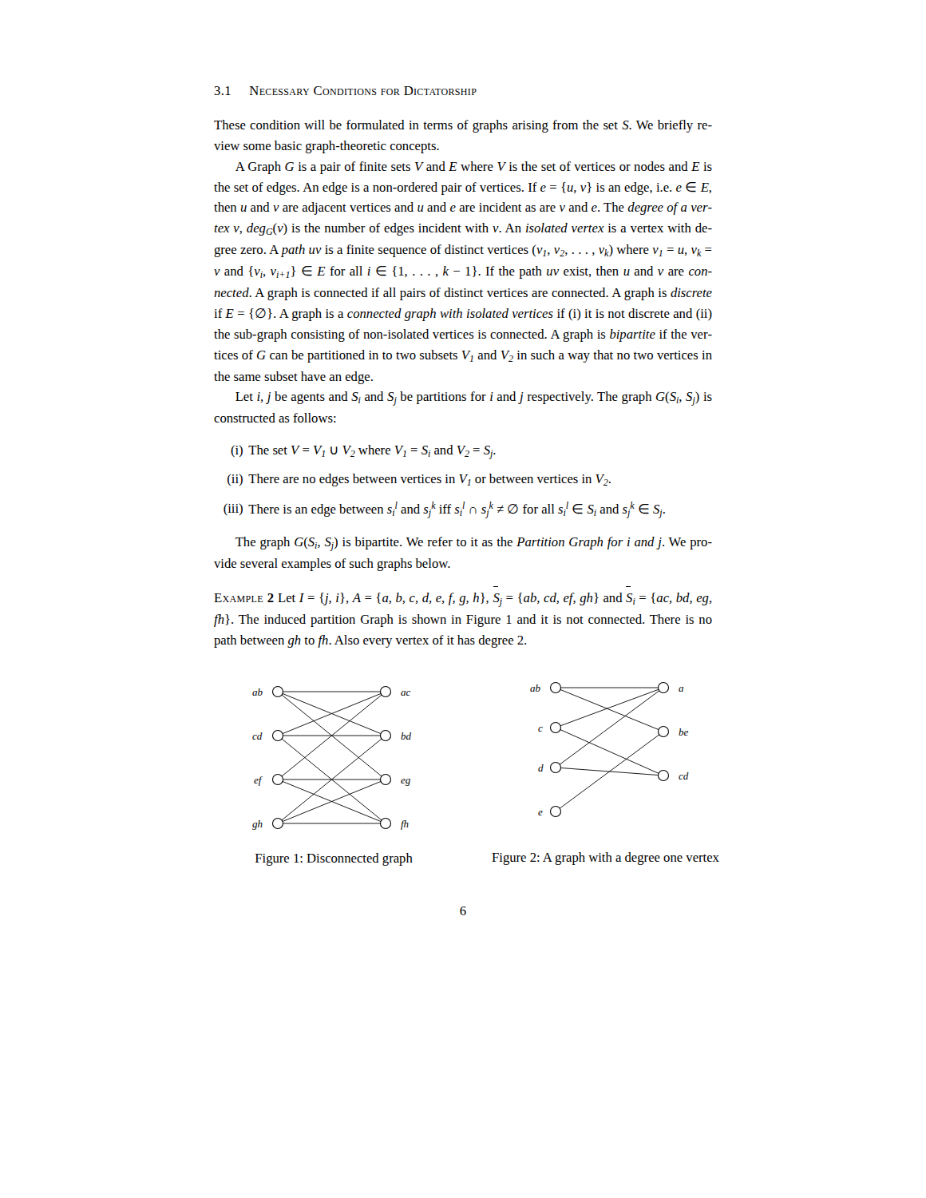3.1 Necessary Conditions for Dictatorship
These condition will be formulated in terms of graphs arising from the set S. We briefly review some basic graph-theoretic concepts.
A Graph G is a pair of finite sets V and E where V is the set of vertices or nodes and E is the set of edges. An edge is a non-ordered pair of vertices. If e = {u, v} is an edge, i.e. e ∈ E, then u and v are adjacent vertices and u and e are incident as are v and e. The degree of a vertex v, degG(v) is the number of edges incident with v. An isolated vertex is a vertex with degree zero. A path uv is a finite sequence of distinct vertices (v1, v2, . . . , vk) where v1 = u, vk = v and {vi, vi+1} ∈ E for all i ∈ {1, . . . , k − 1}. If the path uv exist, then u and v are connected. A graph is connected if all pairs of distinct vertices are connected. A graph is discrete if E = {∅}. A graph is a connected graph with isolated vertices if (i) it is not discrete and (ii) the sub-graph consisting of non-isolated vertices is connected. A graph is bipartite if the vertices of G can be partitioned in to two subsets V1 and V2 in such a way that no two vertices in the same subset have an edge.
Let i, j be agents and Si and Sj be partitions for i and j respectively. The graph G(Si, Sj) is constructed as follows:
(i) The set V = V1 ∪ V2 where V1 = Si and V2 = Sj.
(ii) There are no edges between vertices in V1 or between vertices in V2.
(iii) There is an edge between sil and sjk iff sil ∩ sjk ≠ ∅ for all sil ∈ Si and sjk ∈ Sj.
The graph G(Si, Sj) is bipartite. We refer to it as the Partition Graph for i and j. We provide several examples of such graphs below.
Example 2 Let I = {j, i}, A = {a, b, c, d, e, f, g, h}, Sj = {ab, cd, ef, gh} and Si = {ac, bd, eg, fh}. The induced partition Graph is shown in Figure 1 and it is not connected. There is no path between gh to fh. Also every vertex of it has degree 2.
ab cd ef gh ac bd eg fh
Figure 1: Disconnected graph
ab c d e a be cd
Figure 2: A graph with a degree one vertex
6